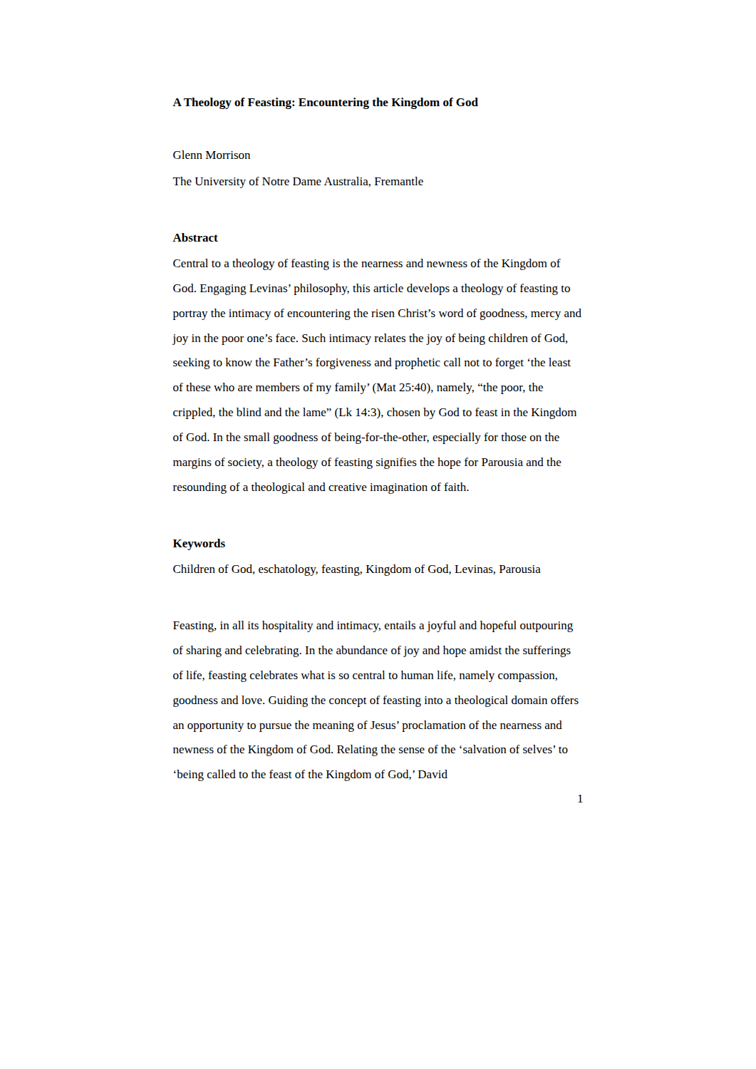A Theology of Feasting: Encountering the Kingdom of God
Glenn Morrison
The University of Notre Dame Australia, Fremantle
Abstract
Central to a theology of feasting is the nearness and newness of the Kingdom of God. Engaging Levinas’ philosophy, this article develops a theology of feasting to portray the intimacy of encountering the risen Christ’s word of goodness, mercy and joy in the poor one’s face. Such intimacy relates the joy of being children of God, seeking to know the Father’s forgiveness and prophetic call not to forget ‘the least of these who are members of my family’ (Mat 25:40), namely, “the poor, the crippled, the blind and the lame” (Lk 14:3), chosen by God to feast in the Kingdom of God. In the small goodness of being-for-the-other, especially for those on the margins of society, a theology of feasting signifies the hope for Parousia and the resounding of a theological and creative imagination of faith.
Keywords
Children of God, eschatology, feasting, Kingdom of God, Levinas, Parousia
Feasting, in all its hospitality and intimacy, entails a joyful and hopeful outpouring of sharing and celebrating. In the abundance of joy and hope amidst the sufferings of life, feasting celebrates what is so central to human life, namely compassion, goodness and love. Guiding the concept of feasting into a theological domain offers an opportunity to pursue the meaning of Jesus’ proclamation of the nearness and newness of the Kingdom of God. Relating the sense of the ‘salvation of selves’ to ‘being called to the feast of the Kingdom of God,’ David
1